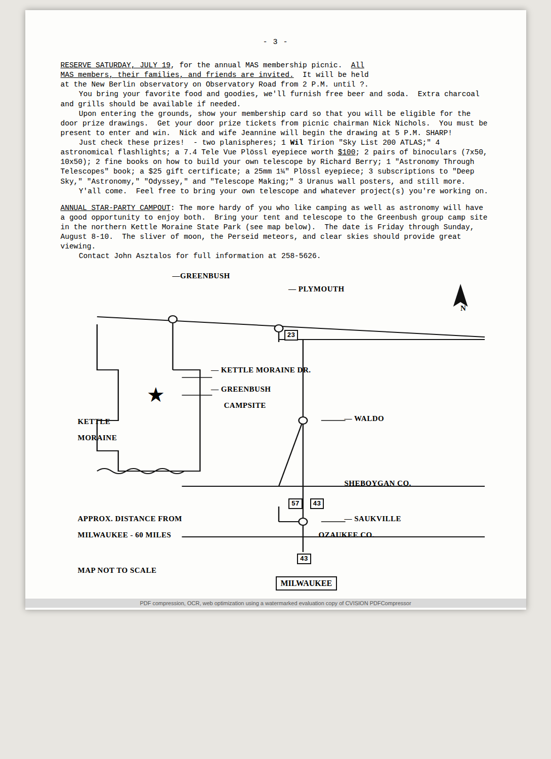- 3 -
RESERVE SATURDAY, JULY 19, for the annual MAS membership picnic. All
MAS members, their families, and friends are invited. It will be held
at the New Berlin observatory on Observatory Road from 2 P.M. until ?.
You bring your favorite food and goodies, we'll furnish free beer and soda. Extra charcoal and grills should be available if needed.
Upon entering the grounds, show your membership card so that you will be eligible for the door prize drawings. Get your door prize tickets from picnic chairman Nick Nichols. You must be present to enter and win. Nick and wife Jeannine will begin the drawing at 5 P.M. SHARP!
Just check these prizes! - two planispheres; 1 Wil Tirion "Sky List 200 ATLAS;" 4 astronomical flashlights; a 7.4 Tele Vue Plössl eyepiece worth $100; 2 pairs of binoculars (7x50, 10x50); 2 fine books on how to build your own telescope by Richard Berry; 1 "Astronomy Through Telescopes" book; a $25 gift certificate; a 25mm 1¼" Plössl eyepiece; 3 subscriptions to "Deep Sky," "Astronomy," "Odyssey," and "Telescope Making;" 3 Uranus wall posters, and still more.
Y'all come. Feel free to bring your own telescope and whatever project(s) you're working on.
ANNUAL STAR-PARTY CAMPOUT: The more hardy of you who like camping as well as astronomy will have a good opportunity to enjoy both. Bring your tent and telescope to the Greenbush group camp site in the northern Kettle Moraine State Park (see map below). The date is Friday through Sunday, August 8-10. The sliver of moon, the Perseid meteors, and clear skies should provide great viewing.
Contact John Asztalos for full information at 258-5626.
—GREENBUSH — PLYMOUTH N 23 — KETTLE MORAINE DR. — GREENBUSH CAMPSITE ★ KETTLE MORAINE — WALDO SHEBOYGAN CO. 57 43 — SAUKVILLE APPROX. DISTANCE FROM MILWAUKEE - 60 MILES OZAUKEE CO. 43 MAP NOT TO SCALE MILWAUKEE
PDF compression, OCR, web optimization using a watermarked evaluation copy of CVISION PDFCompressor